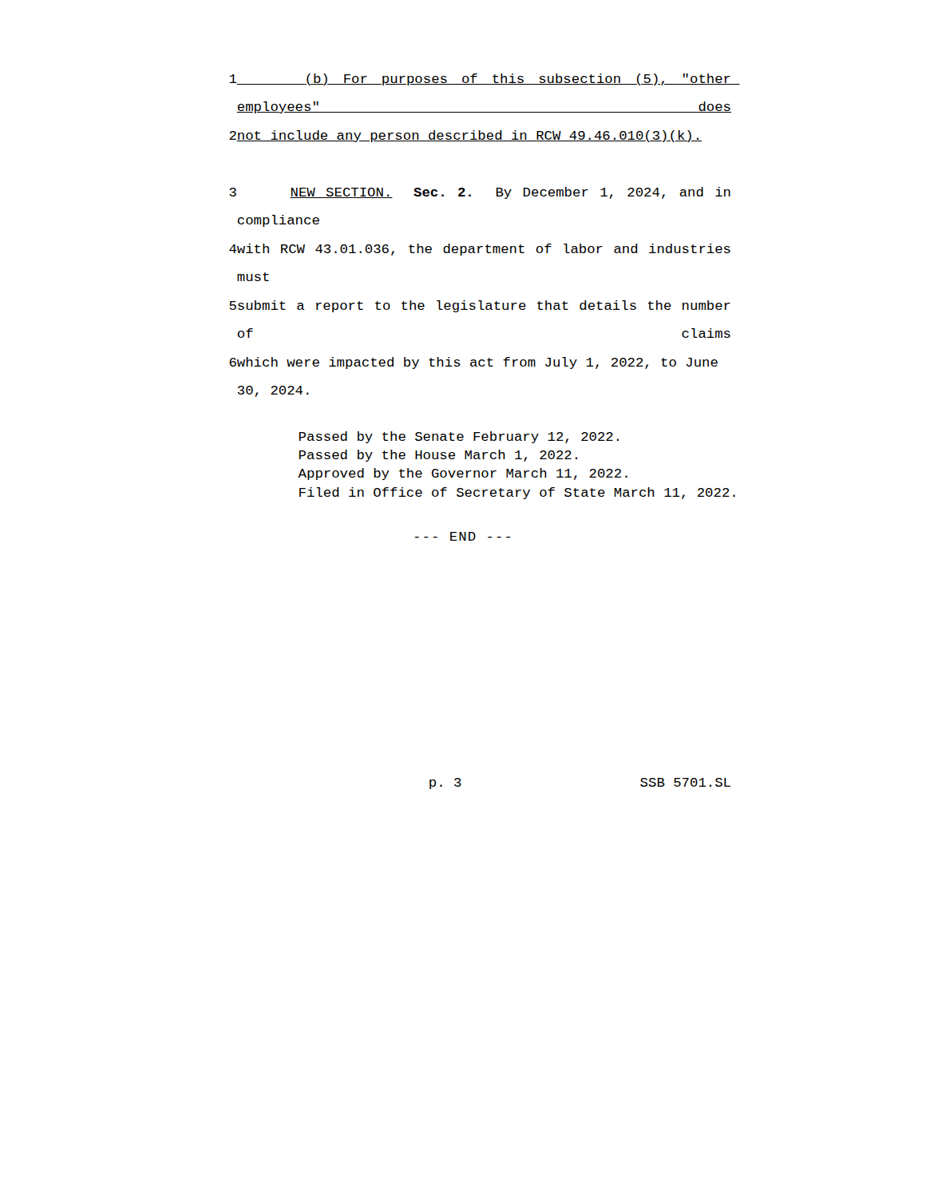| 1 | (b) For purposes of this subsection (5), "other employees" does |
| 2 | not include any person described in RCW 49.46.010(3)(k). |
| 3 | NEW SECTION. Sec. 2. By December 1, 2024, and in compliance |
| 4 | with RCW 43.01.036, the department of labor and industries must |
| 5 | submit a report to the legislature that details the number of claims |
| 6 | which were impacted by this act from July 1, 2022, to June 30, 2024. |
Passed by the Senate February 12, 2022. Passed by the House March 1, 2022. Approved by the Governor March 11, 2022. Filed in Office of Secretary of State March 11, 2022.
--- END ---
p. 3
SSB 5701.SL